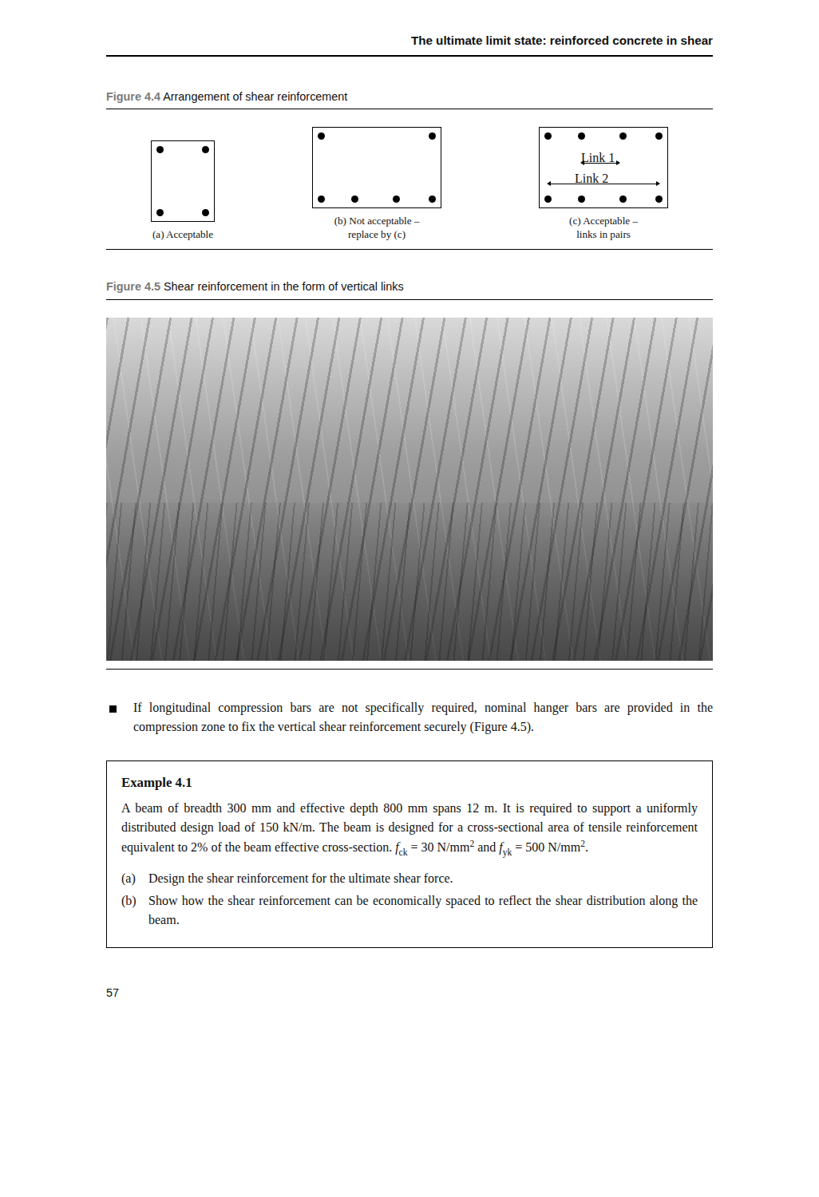The ultimate limit state: reinforced concrete in shear
Figure 4.4 Arrangement of shear reinforcement
(a) Acceptable
(b) Not acceptable –
replace by (c)
Link 1 Link 2
(c) Acceptable –
links in pairs
Figure 4.5 Shear reinforcement in the form of vertical links
If longitudinal compression bars are not specifically required, nominal hanger bars are provided in the compression zone to fix the vertical shear reinforcement securely (Figure 4.5).
Example 4.1
A beam of breadth 300 mm and effective depth 800 mm spans 12 m. It is required to support a uniformly distributed design load of 150 kN/m. The beam is designed for a cross-sectional area of tensile reinforcement equivalent to 2% of the beam effective cross-section. fck = 30 N/mm2 and fyk = 500 N/mm2.
Design the shear reinforcement for the ultimate shear force.
Show how the shear reinforcement can be economically spaced to reflect the shear distribution along the beam.
57